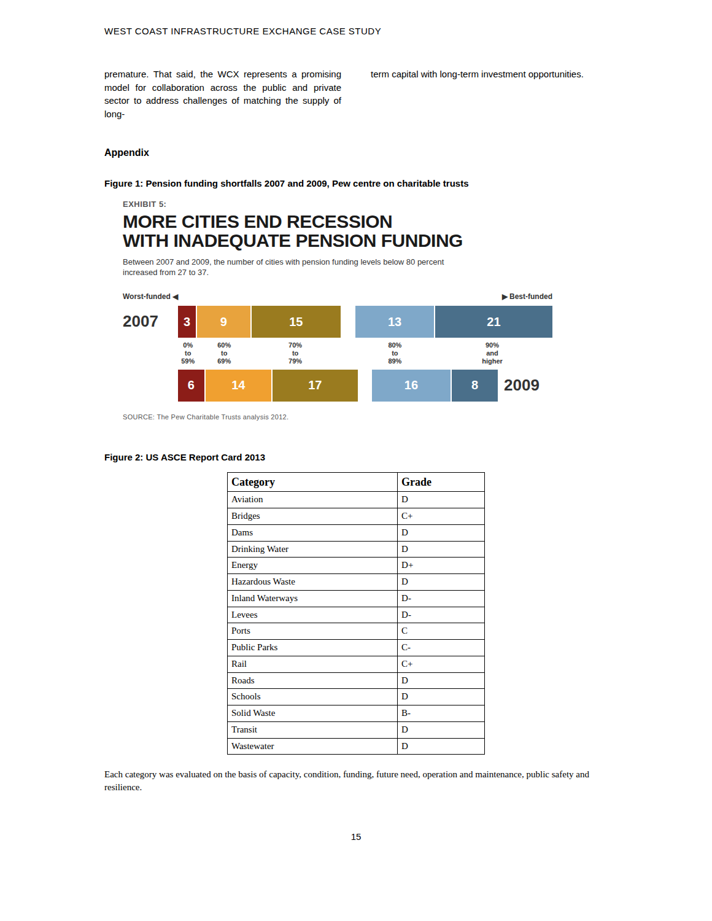WEST COAST INFRASTRUCTURE EXCHANGE CASE STUDY
premature. That said, the WCX represents a promising model for collaboration across the public and private sector to address challenges of matching the supply of long-
term capital with long-term investment opportunities.
Appendix
Figure 1: Pension funding shortfalls 2007 and 2009, Pew centre on charitable trusts
EXHIBIT 5:
MORE CITIES END RECESSION
WITH INADEQUATE PENSION FUNDING
Between 2007 and 2009, the number of cities with pension funding levels below 80 percent increased from 27 to 37.
Worst-funded ◀ ▶ Best-funded
2007
3
9
15
13
21
0%
to
59%
60%
to
69%
70%
to
79%
80%
to
89%
90%
and
higher
2009
6
14
17
16
8
2009
SOURCE: The Pew Charitable Trusts analysis 2012.
Figure 2: US ASCE Report Card 2013
| Category | Grade |
| --- | --- |
| Aviation | D |
| Bridges | C+ |
| Dams | D |
| Drinking Water | D |
| Energy | D+ |
| Hazardous Waste | D |
| Inland Waterways | D- |
| Levees | D- |
| Ports | C |
| Public Parks | C- |
| Rail | C+ |
| Roads | D |
| Schools | D |
| Solid Waste | B- |
| Transit | D |
| Wastewater | D |
Each category was evaluated on the basis of capacity, condition, funding, future need, operation and maintenance, public safety and resilience.
15